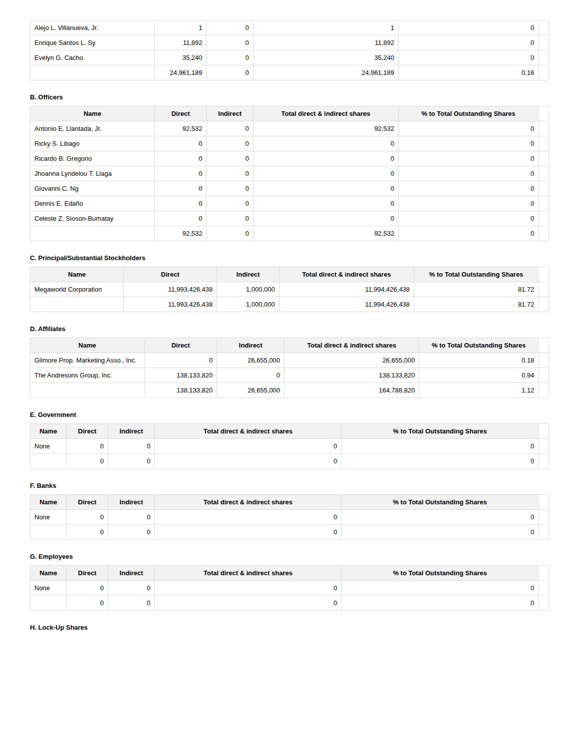| Alejo L. Villanueva, Jr. | 1 | 0 | 1 | 0 | |
| Enrique Santos L. Sy | 11,892 | 0 | 11,892 | 0 | |
| Evelyn G. Cacho | 35,240 | 0 | 35,240 | 0 | |
| | 24,961,189 | 0 | 24,961,189 | 0.16 | |
B. Officers
| Name | Direct | Indirect | Total direct & indirect shares | % to Total Outstanding Shares | |
| --- | --- | --- | --- | --- | --- |
| Antonio E. Llantada, Jr. | 92,532 | 0 | 92,532 | 0 | |
| Ricky S. Libago | 0 | 0 | 0 | 0 | |
| Ricardo B. Gregorio | 0 | 0 | 0 | 0 | |
| Jhoanna Lyndelou T. Llaga | 0 | 0 | 0 | 0 | |
| Giovanni C. Ng | 0 | 0 | 0 | 0 | |
| Dennis E. Edaño | 0 | 0 | 0 | 0 | |
| Celeste Z. Sioson-Bumatay | 0 | 0 | 0 | 0 | |
| | 92,532 | 0 | 92,532 | 0 | |
C. Principal/Substantial Stockholders
| Name | Direct | Indirect | Total direct & indirect shares | % to Total Outstanding Shares | |
| --- | --- | --- | --- | --- | --- |
| Megaworld Corporation | 11,993,426,438 | 1,000,000 | 11,994,426,438 | 81.72 | |
| | 11,993,426,438 | 1,000,000 | 11,994,426,438 | 81.72 | |
D. Affiliates
| Name | Direct | Indirect | Total direct & indirect shares | % to Total Outstanding Shares | |
| --- | --- | --- | --- | --- | --- |
| Gilmore Prop. Marketing Asso., Inc. | 0 | 26,655,000 | 26,655,000 | 0.18 | |
| The Andresons Group, Inc. | 138,133,820 | 0 | 138,133,820 | 0.94 | |
| | 138,133,820 | 26,655,000 | 164,788,820 | 1.12 | |
E. Government
| Name | Direct | Indirect | Total direct & indirect shares | % to Total Outstanding Shares | |
| --- | --- | --- | --- | --- | --- |
| None | 0 | 0 | 0 | 0 | |
| | 0 | 0 | 0 | 0 | |
F. Banks
| Name | Direct | Indirect | Total direct & indirect shares | % to Total Outstanding Shares | |
| --- | --- | --- | --- | --- | --- |
| None | 0 | 0 | 0 | 0 | |
| | 0 | 0 | 0 | 0 | |
G. Employees
| Name | Direct | Indirect | Total direct & indirect shares | % to Total Outstanding Shares | |
| --- | --- | --- | --- | --- | --- |
| None | 0 | 0 | 0 | 0 | |
| | 0 | 0 | 0 | 0 | |
H. Lock-Up Shares